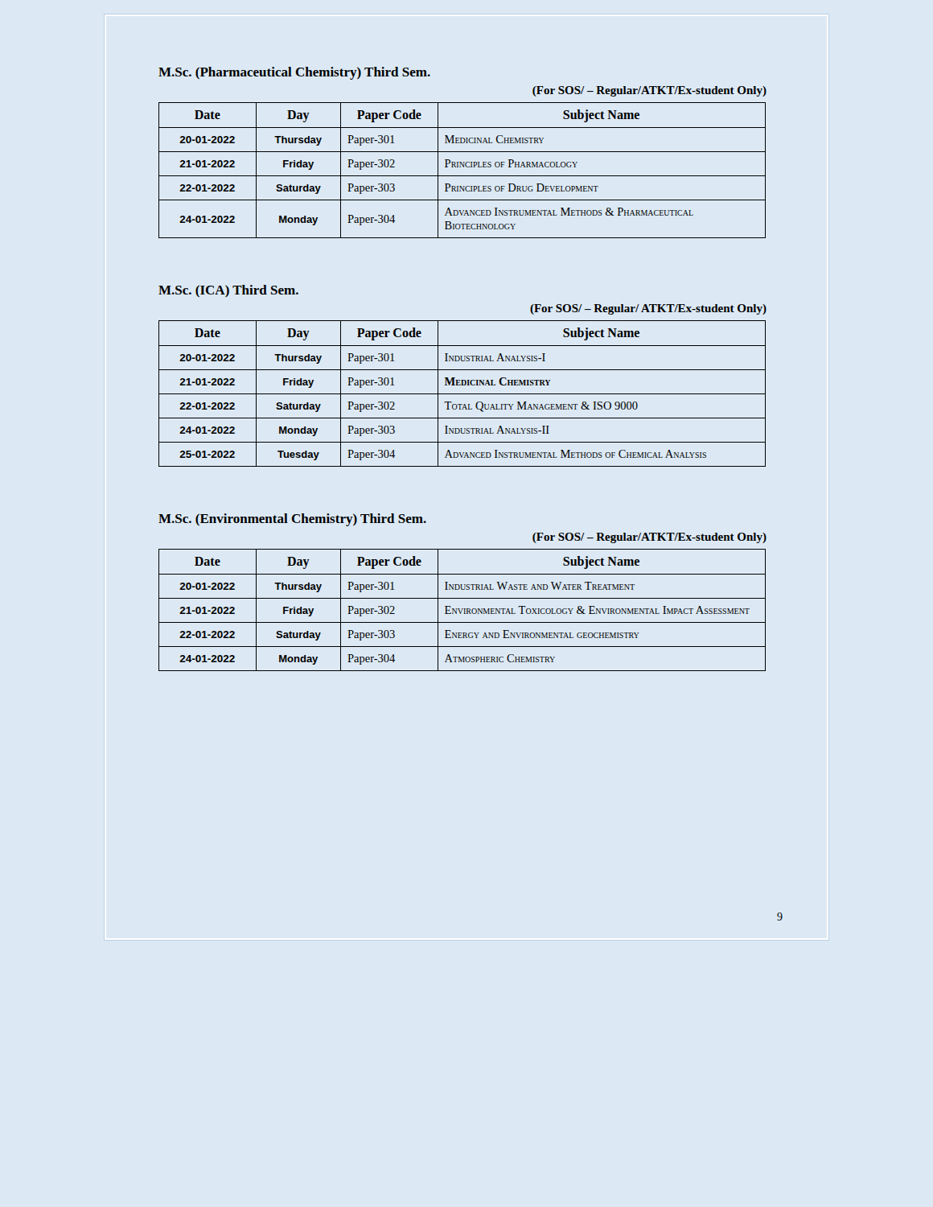M.Sc. (Pharmaceutical Chemistry) Third Sem.
(For SOS/ – Regular/ATKT/Ex-student Only)
| Date | Day | Paper Code | Subject Name |
| --- | --- | --- | --- |
| 20-01-2022 | Thursday | Paper-301 | Medicinal Chemistry |
| 21-01-2022 | Friday | Paper-302 | Principles of Pharmacology |
| 22-01-2022 | Saturday | Paper-303 | Principles of Drug Development |
| 24-01-2022 | Monday | Paper-304 | Advanced Instrumental Methods & Pharmaceutical Biotechnology |
M.Sc. (ICA) Third Sem.
(For SOS/ – Regular/ ATKT/Ex-student Only)
| Date | Day | Paper Code | Subject Name |
| --- | --- | --- | --- |
| 20-01-2022 | Thursday | Paper-301 | Industrial Analysis-I |
| 21-01-2022 | Friday | Paper-301 | Medicinal Chemistry |
| 22-01-2022 | Saturday | Paper-302 | Total Quality Management & ISO 9000 |
| 24-01-2022 | Monday | Paper-303 | Industrial Analysis-II |
| 25-01-2022 | Tuesday | Paper-304 | Advanced Instrumental Methods of Chemical Analysis |
M.Sc. (Environmental Chemistry) Third Sem.
(For SOS/ – Regular/ATKT/Ex-student Only)
| Date | Day | Paper Code | Subject Name |
| --- | --- | --- | --- |
| 20-01-2022 | Thursday | Paper-301 | Industrial Waste and Water Treatment |
| 21-01-2022 | Friday | Paper-302 | Environmental Toxicology & Environmental Impact Assessment |
| 22-01-2022 | Saturday | Paper-303 | Energy and Environmental geochemistry |
| 24-01-2022 | Monday | Paper-304 | Atmospheric Chemistry |
9